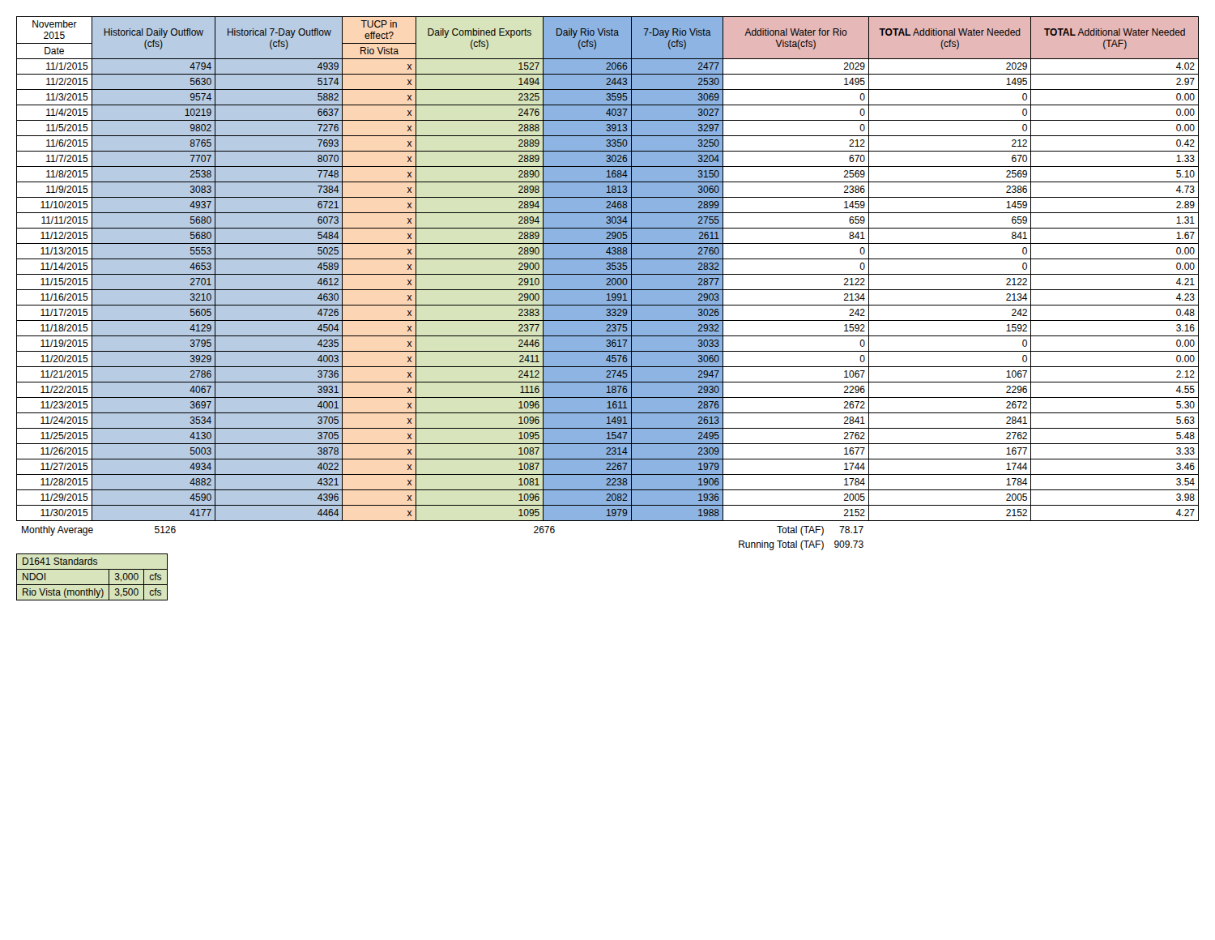| November 2015 | Historical Daily Outflow (cfs) | Historical 7-Day Outflow (cfs) | TUCP in effect? | Daily Combined Exports (cfs) | Daily Rio Vista (cfs) | 7-Day Rio Vista (cfs) | Additional Water for Rio Vista(cfs) | TOTAL Additional Water Needed (cfs) | TOTAL Additional Water Needed (TAF) |
| --- | --- | --- | --- | --- | --- | --- | --- | --- | --- |
| Date | Rio Vista |
| 11/1/2015 | 4794 | 4939 | x | 1527 | 2066 | 2477 | 2029 | 2029 | 4.02 |
| 11/2/2015 | 5630 | 5174 | x | 1494 | 2443 | 2530 | 1495 | 1495 | 2.97 |
| 11/3/2015 | 9574 | 5882 | x | 2325 | 3595 | 3069 | 0 | 0 | 0.00 |
| 11/4/2015 | 10219 | 6637 | x | 2476 | 4037 | 3027 | 0 | 0 | 0.00 |
| 11/5/2015 | 9802 | 7276 | x | 2888 | 3913 | 3297 | 0 | 0 | 0.00 |
| 11/6/2015 | 8765 | 7693 | x | 2889 | 3350 | 3250 | 212 | 212 | 0.42 |
| 11/7/2015 | 7707 | 8070 | x | 2889 | 3026 | 3204 | 670 | 670 | 1.33 |
| 11/8/2015 | 2538 | 7748 | x | 2890 | 1684 | 3150 | 2569 | 2569 | 5.10 |
| 11/9/2015 | 3083 | 7384 | x | 2898 | 1813 | 3060 | 2386 | 2386 | 4.73 |
| 11/10/2015 | 4937 | 6721 | x | 2894 | 2468 | 2899 | 1459 | 1459 | 2.89 |
| 11/11/2015 | 5680 | 6073 | x | 2894 | 3034 | 2755 | 659 | 659 | 1.31 |
| 11/12/2015 | 5680 | 5484 | x | 2889 | 2905 | 2611 | 841 | 841 | 1.67 |
| 11/13/2015 | 5553 | 5025 | x | 2890 | 4388 | 2760 | 0 | 0 | 0.00 |
| 11/14/2015 | 4653 | 4589 | x | 2900 | 3535 | 2832 | 0 | 0 | 0.00 |
| 11/15/2015 | 2701 | 4612 | x | 2910 | 2000 | 2877 | 2122 | 2122 | 4.21 |
| 11/16/2015 | 3210 | 4630 | x | 2900 | 1991 | 2903 | 2134 | 2134 | 4.23 |
| 11/17/2015 | 5605 | 4726 | x | 2383 | 3329 | 3026 | 242 | 242 | 0.48 |
| 11/18/2015 | 4129 | 4504 | x | 2377 | 2375 | 2932 | 1592 | 1592 | 3.16 |
| 11/19/2015 | 3795 | 4235 | x | 2446 | 3617 | 3033 | 0 | 0 | 0.00 |
| 11/20/2015 | 3929 | 4003 | x | 2411 | 4576 | 3060 | 0 | 0 | 0.00 |
| 11/21/2015 | 2786 | 3736 | x | 2412 | 2745 | 2947 | 1067 | 1067 | 2.12 |
| 11/22/2015 | 4067 | 3931 | x | 1116 | 1876 | 2930 | 2296 | 2296 | 4.55 |
| 11/23/2015 | 3697 | 4001 | x | 1096 | 1611 | 2876 | 2672 | 2672 | 5.30 |
| 11/24/2015 | 3534 | 3705 | x | 1096 | 1491 | 2613 | 2841 | 2841 | 5.63 |
| 11/25/2015 | 4130 | 3705 | x | 1095 | 1547 | 2495 | 2762 | 2762 | 5.48 |
| 11/26/2015 | 5003 | 3878 | x | 1087 | 2314 | 2309 | 1677 | 1677 | 3.33 |
| 11/27/2015 | 4934 | 4022 | x | 1087 | 2267 | 1979 | 1744 | 1744 | 3.46 |
| 11/28/2015 | 4882 | 4321 | x | 1081 | 2238 | 1906 | 1784 | 1784 | 3.54 |
| 11/29/2015 | 4590 | 4396 | x | 1096 | 2082 | 1936 | 2005 | 2005 | 3.98 |
| 11/30/2015 | 4177 | 4464 | x | 1095 | 1979 | 1988 | 2152 | 2152 | 4.27 |
| Monthly Average | 5126 | | | | 2676 | | | Total (TAF) | 78.17 |
| | Running Total (TAF) | 909.73 |
| D1641 Standards |
| NDOI | 3,000 | cfs |
| Rio Vista (monthly) | 3,500 | cfs |